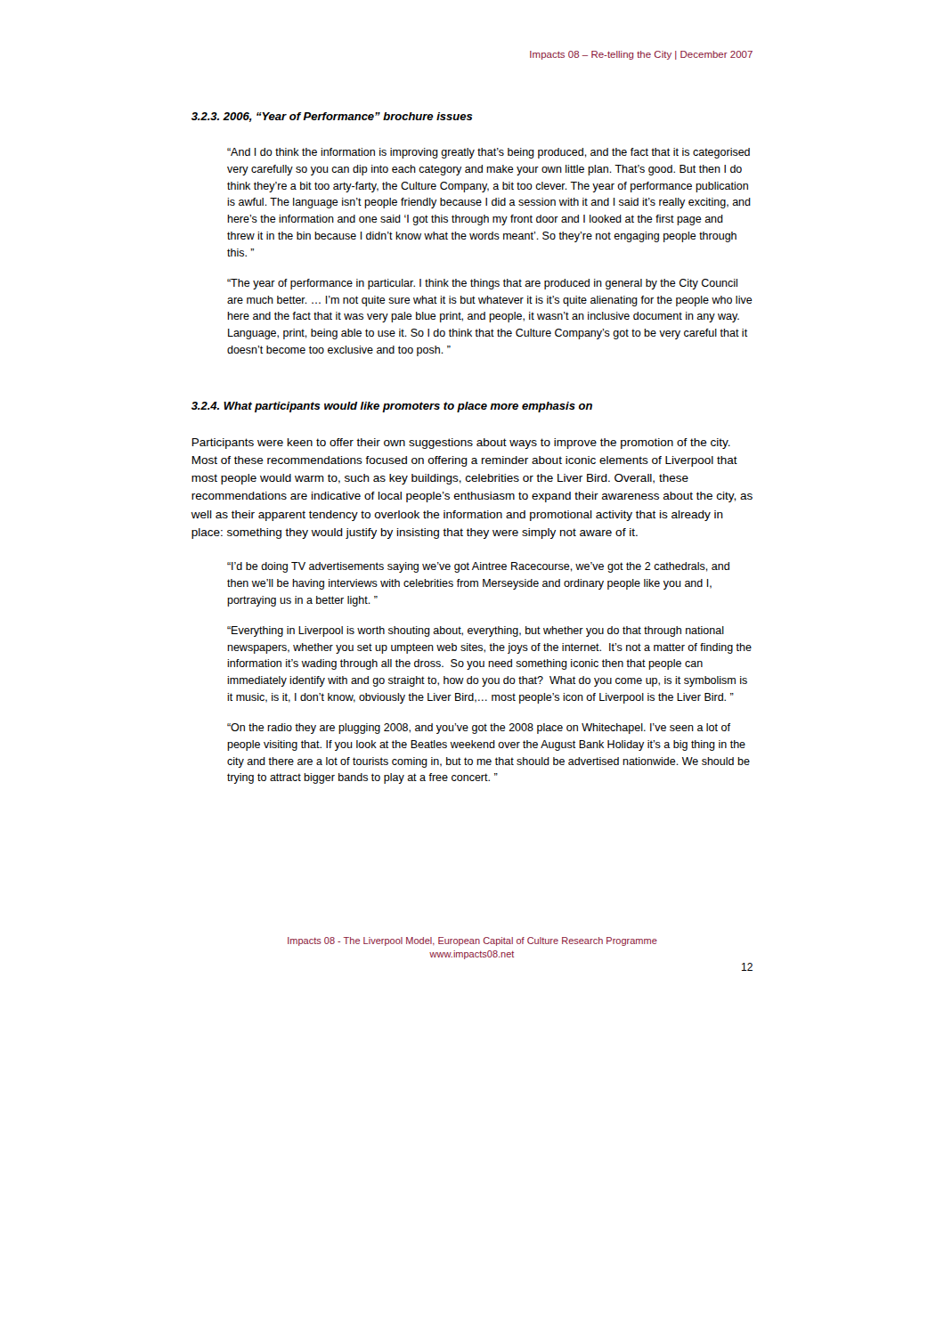Impacts 08 – Re-telling the City | December 2007
3.2.3. 2006, “Year of Performance” brochure issues
“And I do think the information is improving greatly that’s being produced, and the fact that it is categorised very carefully so you can dip into each category and make your own little plan. That’s good. But then I do think they’re a bit too arty-farty, the Culture Company, a bit too clever. The year of performance publication is awful. The language isn’t people friendly because I did a session with it and I said it’s really exciting, and here’s the information and one said ‘I got this through my front door and I looked at the first page and threw it in the bin because I didn’t know what the words meant’. So they’re not engaging people through this. ”
“The year of performance in particular. I think the things that are produced in general by the City Council are much better. … I’m not quite sure what it is but whatever it is it’s quite alienating for the people who live here and the fact that it was very pale blue print, and people, it wasn’t an inclusive document in any way. Language, print, being able to use it. So I do think that the Culture Company’s got to be very careful that it doesn’t become too exclusive and too posh. ”
3.2.4. What participants would like promoters to place more emphasis on
Participants were keen to offer their own suggestions about ways to improve the promotion of the city. Most of these recommendations focused on offering a reminder about iconic elements of Liverpool that most people would warm to, such as key buildings, celebrities or the Liver Bird. Overall, these recommendations are indicative of local people’s enthusiasm to expand their awareness about the city, as well as their apparent tendency to overlook the information and promotional activity that is already in place: something they would justify by insisting that they were simply not aware of it.
“I’d be doing TV advertisements saying we’ve got Aintree Racecourse, we’ve got the 2 cathedrals, and then we’ll be having interviews with celebrities from Merseyside and ordinary people like you and I, portraying us in a better light. ”
“Everything in Liverpool is worth shouting about, everything, but whether you do that through national newspapers, whether you set up umpteen web sites, the joys of the internet. It’s not a matter of finding the information it’s wading through all the dross. So you need something iconic then that people can immediately identify with and go straight to, how do you do that? What do you come up, is it symbolism is it music, is it, I don’t know, obviously the Liver Bird,… most people’s icon of Liverpool is the Liver Bird. ”
“On the radio they are plugging 2008, and you’ve got the 2008 place on Whitechapel. I’ve seen a lot of people visiting that. If you look at the Beatles weekend over the August Bank Holiday it’s a big thing in the city and there are a lot of tourists coming in, but to me that should be advertised nationwide. We should be trying to attract bigger bands to play at a free concert. ”
Impacts 08 - The Liverpool Model, European Capital of Culture Research Programme
www.impacts08.net
12